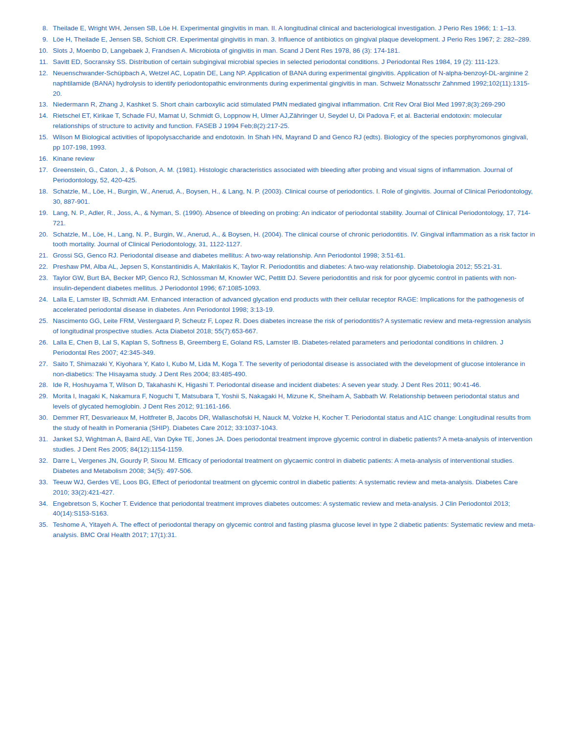Theilade E, Wright WH, Jensen SB, Löe H. Experimental gingivitis in man. II. A longitudinal clinical and bacteriological investigation. J Perio Res 1966; 1: 1–13.
Löe H, Theilade E, Jensen SB, Schiott CR. Experimental gingivitis in man. 3. Influence of antibiotics on gingival plaque development. J Perio Res 1967; 2: 282–289.
Slots J, Moenbo D, Langebaek J, Frandsen A. Microbiota of gingivitis in man. Scand J Dent Res 1978, 86 (3): 174-181.
Savitt ED, Socransky SS. Distribution of certain subgingival microbial species in selected periodontal conditions. J Periodontal Res 1984, 19 (2): 111-123.
Neuenschwander-Schüpbach A, Wetzel AC, Lopatin DE, Lang NP. Application of BANA during experimental gingivitis. Application of N-alpha-benzoyl-DL-arginine 2 naphtilamide (BANA) hydrolysis to identify periodontopathic environments during experimental gingivitis in man. Schweiz Monatsschr Zahnmed 1992;102(11):1315-20.
Niedermann R, Zhang J, Kashket S. Short chain carboxylic acid stimulated PMN mediated gingival inflammation. Crit Rev Oral Biol Med 1997;8(3):269-290
Rietschel ET, Kirikae T, Schade FU, Mamat U, Schmidt G, Loppnow H, Ulmer AJ,Zähringer U, Seydel U, Di Padova F, et al. Bacterial endotoxin: molecular relationships of structure to activity and function. FASEB J 1994 Feb;8(2):217-25.
Wilson M Biological activities of lipopolysaccharide and endotoxin. In Shah HN, Mayrand D and Genco RJ (edts). Biologicy of the species porphyromonos gingivali, pp 107-198, 1993.
Kinane review
Greenstein, G., Caton, J., & Polson, A. M. (1981). Histologic characteristics associated with bleeding after probing and visual signs of inflammation. Journal of Periodontology, 52, 420-425.
Schatzle, M., Löe, H., Burgin, W., Anerud, A., Boysen, H., & Lang, N. P. (2003). Clinical course of periodontics. I. Role of gingivitis. Journal of Clinical Periodontology, 30, 887-901.
Lang, N. P., Adler, R., Joss, A., & Nyman, S. (1990). Absence of bleeding on probing: An indicator of periodontal stability. Journal of Clinical Periodontology, 17, 714-721.
Schatzle, M., Löe, H., Lang, N. P., Burgin, W., Anerud, A., & Boysen, H. (2004). The clinical course of chronic periodontitis. IV. Gingival inflammation as a risk factor in tooth mortality. Journal of Clinical Periodontology, 31, 1122-1127.
Grossi SG, Genco RJ. Periodontal disease and diabetes mellitus: A two-way relationship. Ann Periodontol 1998; 3:51-61.
Preshaw PM, Alba AL, Jepsen S, Konstantinidis A, Makrilakis K, Taylor R. Periodontitis and diabetes: A two-way relationship. Diabetologia 2012; 55:21-31.
Taylor GW, Burt BA, Becker MP, Genco RJ, Schlossman M, Knowler WC, Pettitt DJ. Severe periodontitis and risk for poor glycemic control in patients with non-insulin-dependent diabetes mellitus. J Periodontol 1996; 67:1085-1093.
Lalla E, Lamster IB, Schmidt AM. Enhanced interaction of advanced glycation end products with their cellular receptor RAGE: Implications for the pathogenesis of accelerated periodontal disease in diabetes. Ann Periodontol 1998; 3:13-19.
Nascimento GG, Leite FRM, Vestergaard P, Scheutz F, Lopez R. Does diabetes increase the risk of periodontitis? A systematic review and meta-regression analysis of longitudinal prospective studies. Acta Diabetol 2018; 55(7):653-667.
Lalla E, Chen B, Lal S, Kaplan S, Softness B, Greemberg E, Goland RS, Lamster IB. Diabetes-related parameters and periodontal conditions in children. J Periodontal Res 2007; 42:345-349.
Saito T, Shimazaki Y, Kiyohara Y, Kato I, Kubo M, Lida M, Koga T. The severity of periodontal disease is associated with the development of glucose intolerance in non-diabetics: The Hisayama study. J Dent Res 2004; 83:485-490.
Ide R, Hoshuyama T, Wilson D, Takahashi K, Higashi T. Periodontal disease and incident diabetes: A seven year study. J Dent Res 2011; 90:41-46.
Morita I, Inagaki K, Nakamura F, Noguchi T, Matsubara T, Yoshii S, Nakagaki H, Mizune K, Sheiham A, Sabbath W. Relationship between periodontal status and levels of glycated hemoglobin. J Dent Res 2012; 91:161-166.
Demmer RT, Desvarieaux M, Holtfreter B, Jacobs DR, Wallaschofski H, Nauck M, Volzke H, Kocher T. Periodontal status and A1C change: Longitudinal results from the study of health in Pomerania (SHIP). Diabetes Care 2012; 33:1037-1043.
Janket SJ, Wightman A, Baird AE, Van Dyke TE, Jones JA. Does periodontal treatment improve glycemic control in diabetic patients? A meta-analysis of intervention studies. J Dent Res 2005; 84(12):1154-1159.
Darre L, Vergenes JN, Gourdy P, Sixou M. Efficacy of periodontal treatment on glycaemic control in diabetic patients: A meta-analysis of interventional studies. Diabetes and Metabolism 2008; 34(5): 497-506.
Teeuw WJ, Gerdes VE, Loos BG, Effect of periodontal treatment on glycemic control in diabetic patients: A systematic review and meta-analysis. Diabetes Care 2010; 33(2):421-427.
Engebretson S, Kocher T. Evidence that periodontal treatment improves diabetes outcomes: A systematic review and meta-analysis. J Clin Periodontol 2013; 40(14):S153-S163.
Teshome A, Yitayeh A. The effect of periodontal therapy on glycemic control and fasting plasma glucose level in type 2 diabetic patients: Systematic review and meta-analysis. BMC Oral Health 2017; 17(1):31.